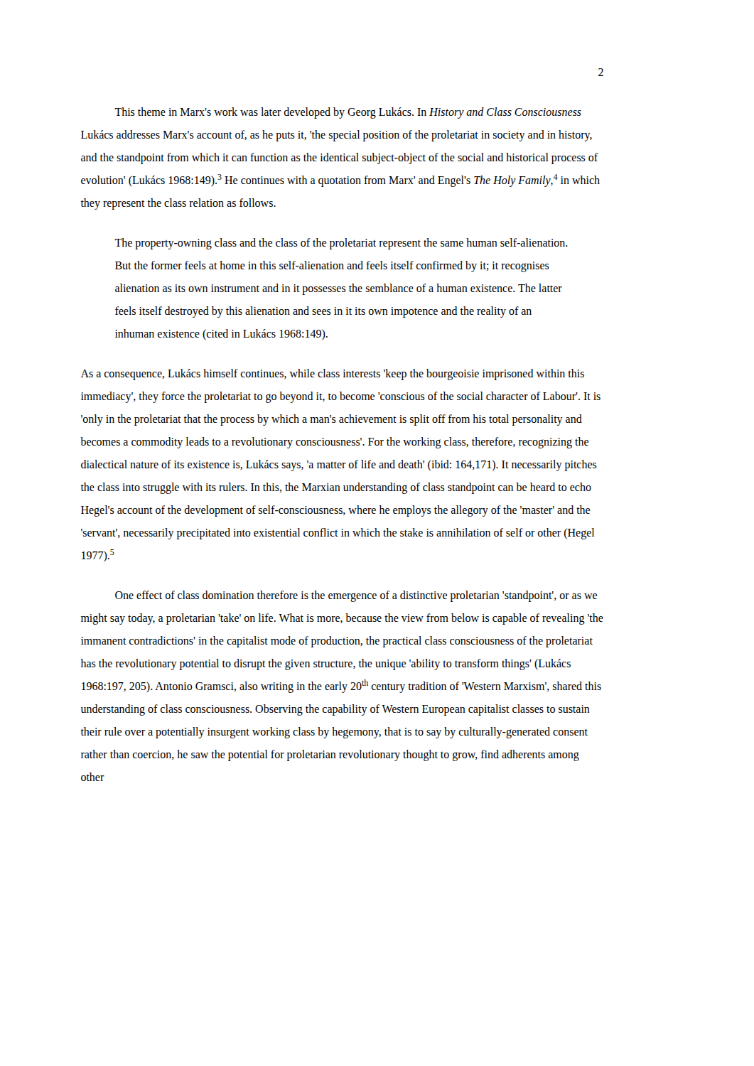2
This theme in Marx's work was later developed by Georg Lukács. In History and Class Consciousness Lukács addresses Marx's account of, as he puts it, 'the special position of the proletariat in society and in history, and the standpoint from which it can function as the identical subject-object of the social and historical process of evolution' (Lukács 1968:149).3 He continues with a quotation from Marx' and Engel's The Holy Family,4 in which they represent the class relation as follows.
The property-owning class and the class of the proletariat represent the same human self-alienation. But the former feels at home in this self-alienation and feels itself confirmed by it; it recognises alienation as its own instrument and in it possesses the semblance of a human existence. The latter feels itself destroyed by this alienation and sees in it its own impotence and the reality of an inhuman existence (cited in Lukács 1968:149).
As a consequence, Lukács himself continues, while class interests 'keep the bourgeoisie imprisoned within this immediacy', they force the proletariat to go beyond it, to become 'conscious of the social character of Labour'. It is 'only in the proletariat that the process by which a man's achievement is split off from his total personality and becomes a commodity leads to a revolutionary consciousness'. For the working class, therefore, recognizing the dialectical nature of its existence is, Lukács says, 'a matter of life and death' (ibid: 164,171). It necessarily pitches the class into struggle with its rulers. In this, the Marxian understanding of class standpoint can be heard to echo Hegel's account of the development of self-consciousness, where he employs the allegory of the 'master' and the 'servant', necessarily precipitated into existential conflict in which the stake is annihilation of self or other (Hegel 1977).5
One effect of class domination therefore is the emergence of a distinctive proletarian 'standpoint', or as we might say today, a proletarian 'take' on life. What is more, because the view from below is capable of revealing 'the immanent contradictions' in the capitalist mode of production, the practical class consciousness of the proletariat has the revolutionary potential to disrupt the given structure, the unique 'ability to transform things' (Lukács 1968:197, 205). Antonio Gramsci, also writing in the early 20th century tradition of 'Western Marxism', shared this understanding of class consciousness. Observing the capability of Western European capitalist classes to sustain their rule over a potentially insurgent working class by hegemony, that is to say by culturally-generated consent rather than coercion, he saw the potential for proletarian revolutionary thought to grow, find adherents among other